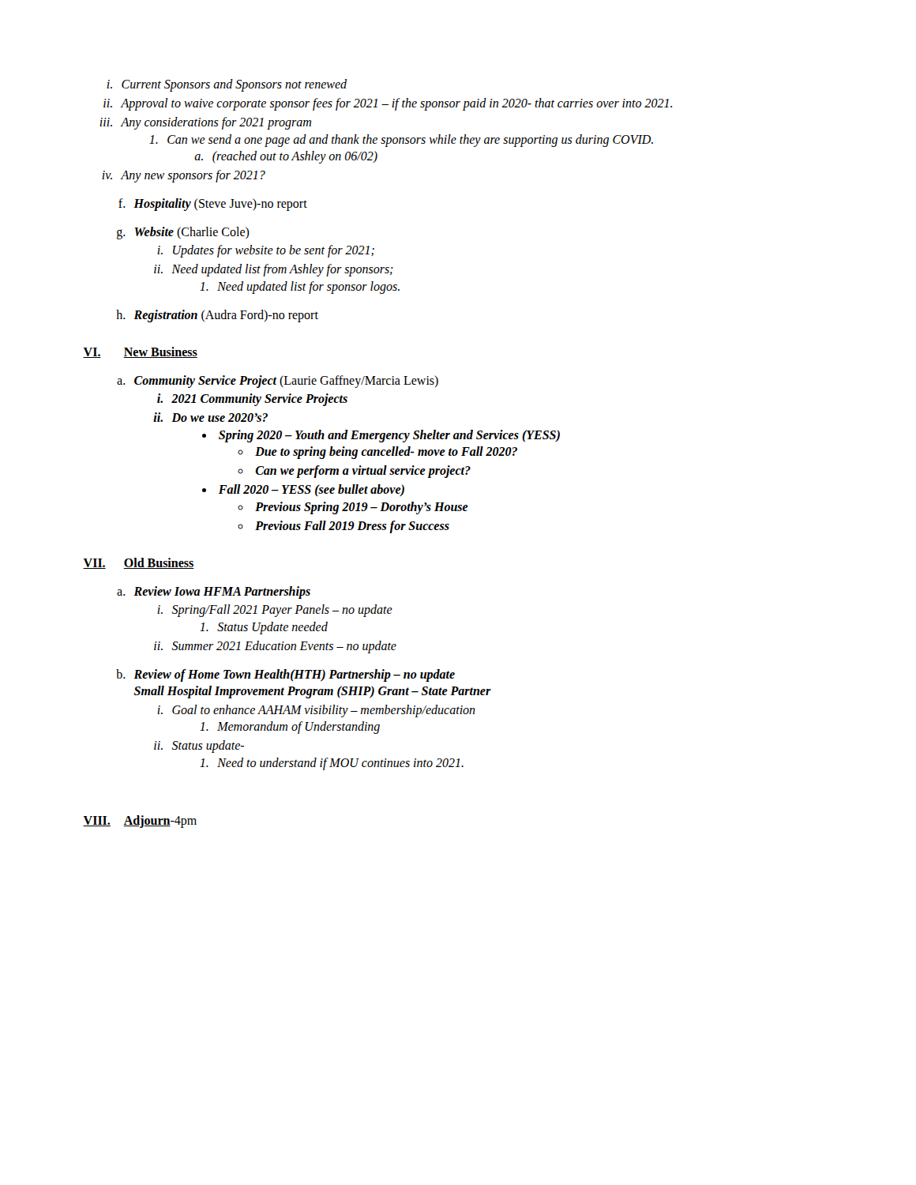Current Sponsors and Sponsors not renewed
Approval to waive corporate sponsor fees for 2021 – if the sponsor paid in 2020- that carries over into 2021.
Any considerations for 2021 program
Can we send a one page ad and thank the sponsors while they are supporting us during COVID.
(reached out to Ashley on 06/02)
Any new sponsors for 2021?
Hospitality (Steve Juve)-no report
Website (Charlie Cole)
Updates for website to be sent for 2021;
Need updated list from Ashley for sponsors;
Need updated list for sponsor logos.
Registration (Audra Ford)-no report
VI.
New Business
Community Service Project (Laurie Gaffney/Marcia Lewis)
2021 Community Service Projects
Do we use 2020’s?
Spring 2020 – Youth and Emergency Shelter and Services (YESS)
Due to spring being cancelled- move to Fall 2020?
Can we perform a virtual service project?
Fall 2020 – YESS (see bullet above)
Previous Spring 2019 – Dorothy’s House
Previous Fall 2019 Dress for Success
VII.
Old Business
Review Iowa HFMA Partnerships
Spring/Fall 2021 Payer Panels – no update
Status Update needed
Summer 2021 Education Events – no update
Review of Home Town Health(HTH) Partnership – no update
Small Hospital Improvement Program (SHIP) Grant – State Partner
Goal to enhance AAHAM visibility – membership/education
Memorandum of Understanding
Status update-
Need to understand if MOU continues into 2021.
VIII.
Adjourn-4pm